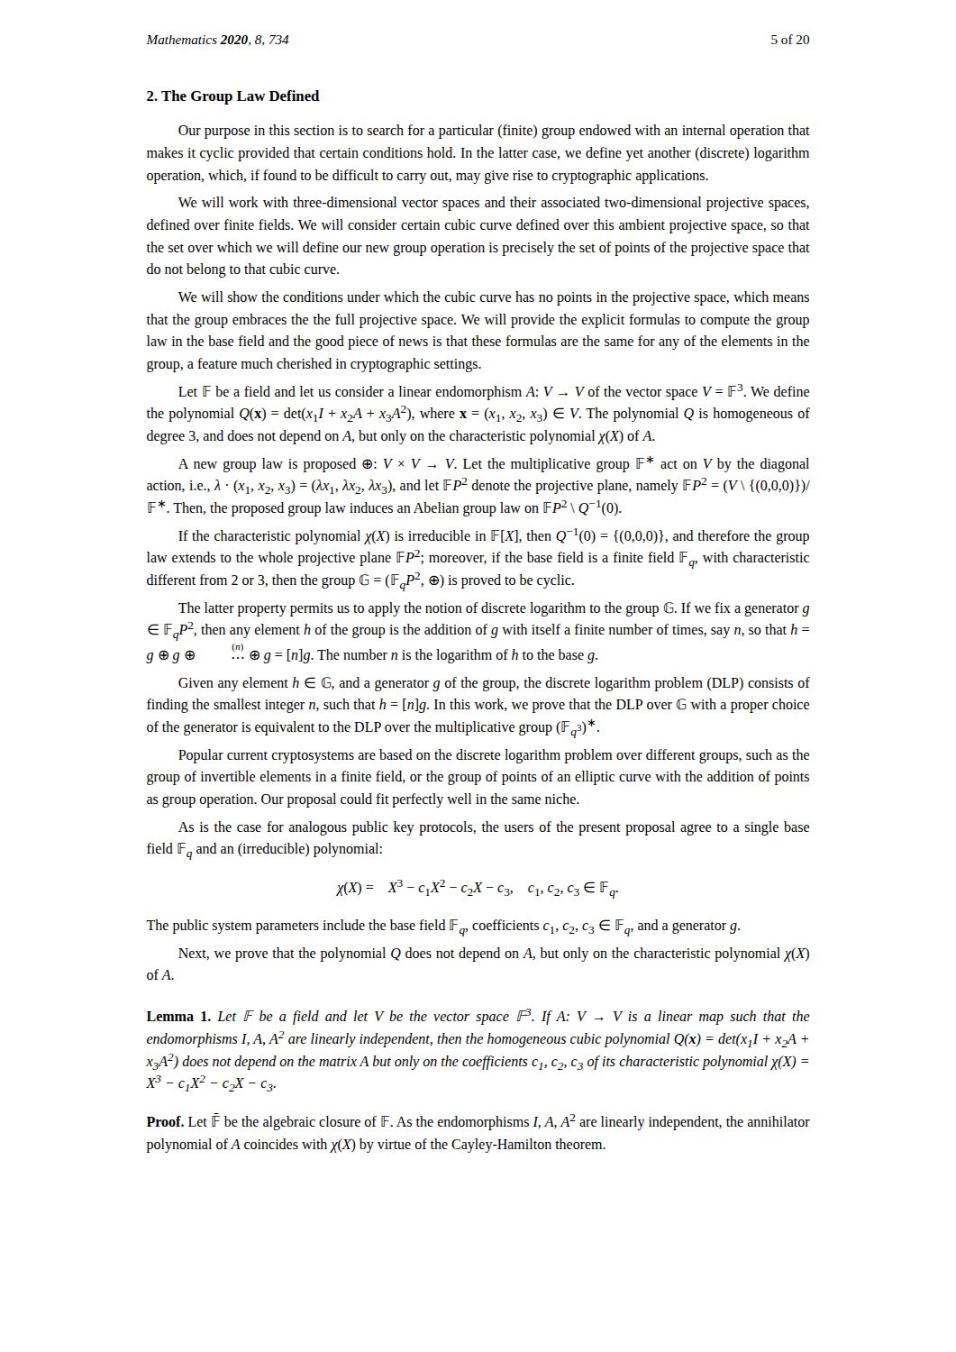Mathematics 2020, 8, 734 5 of 20
2. The Group Law Defined
Our purpose in this section is to search for a particular (finite) group endowed with an internal operation that makes it cyclic provided that certain conditions hold. In the latter case, we define yet another (discrete) logarithm operation, which, if found to be difficult to carry out, may give rise to cryptographic applications.
We will work with three-dimensional vector spaces and their associated two-dimensional projective spaces, defined over finite fields. We will consider certain cubic curve defined over this ambient projective space, so that the set over which we will define our new group operation is precisely the set of points of the projective space that do not belong to that cubic curve.
We will show the conditions under which the cubic curve has no points in the projective space, which means that the group embraces the the full projective space. We will provide the explicit formulas to compute the group law in the base field and the good piece of news is that these formulas are the same for any of the elements in the group, a feature much cherished in cryptographic settings.
Let 𝔽 be a field and let us consider a linear endomorphism A: V → V of the vector space V = 𝔽3. We define the polynomial Q(x) = det(x1I + x2A + x3A2), where x = (x1, x2, x3) ∈ V. The polynomial Q is homogeneous of degree 3, and does not depend on A, but only on the characteristic polynomial χ(X) of A.
A new group law is proposed ⊕: V × V → V. Let the multiplicative group 𝔽∗ act on V by the diagonal action, i.e., λ · (x1, x2, x3) = (λx1, λx2, λx3), and let 𝔽P2 denote the projective plane, namely 𝔽P2 = (V \ {(0,0,0)})/𝔽∗. Then, the proposed group law induces an Abelian group law on 𝔽P2 \ Q−1(0).
If the characteristic polynomial χ(X) is irreducible in 𝔽[X], then Q−1(0) = {(0,0,0)}, and therefore the group law extends to the whole projective plane 𝔽P2; moreover, if the base field is a finite field 𝔽q, with characteristic different from 2 or 3, then the group 𝔾 = (𝔽qP2, ⊕) is proved to be cyclic.
The latter property permits us to apply the notion of discrete logarithm to the group 𝔾. If we fix a generator g ∈ 𝔽qP2, then any element h of the group is the addition of g with itself a finite number of times, say n, so that h = g ⊕ g ⊕ (n)⋯ ⊕ g = [n]g. The number n is the logarithm of h to the base g.
Given any element h ∈ 𝔾, and a generator g of the group, the discrete logarithm problem (DLP) consists of finding the smallest integer n, such that h = [n]g. In this work, we prove that the DLP over 𝔾 with a proper choice of the generator is equivalent to the DLP over the multiplicative group (𝔽q3)∗.
Popular current cryptosystems are based on the discrete logarithm problem over different groups, such as the group of invertible elements in a finite field, or the group of points of an elliptic curve with the addition of points as group operation. Our proposal could fit perfectly well in the same niche.
As is the case for analogous public key protocols, the users of the present proposal agree to a single base field 𝔽q and an (irreducible) polynomial:
χ(X) = X3 − c1X2 − c2X − c3, c1, c2, c3 ∈ 𝔽q.
The public system parameters include the base field 𝔽q, coefficients c1, c2, c3 ∈ 𝔽q, and a generator g.
Next, we prove that the polynomial Q does not depend on A, but only on the characteristic polynomial χ(X) of A.
Lemma 1. Let 𝔽 be a field and let V be the vector space 𝔽3. If A: V → V is a linear map such that the endomorphisms I, A, A2 are linearly independent, then the homogeneous cubic polynomial Q(x) = det(x1I + x2A + x3A2) does not depend on the matrix A but only on the coefficients c1, c2, c3 of its characteristic polynomial χ(X) = X3 − c1X2 − c2X − c3.
Proof. Let 𝔽̄ be the algebraic closure of 𝔽. As the endomorphisms I, A, A2 are linearly independent, the annihilator polynomial of A coincides with χ(X) by virtue of the Cayley-Hamilton theorem.